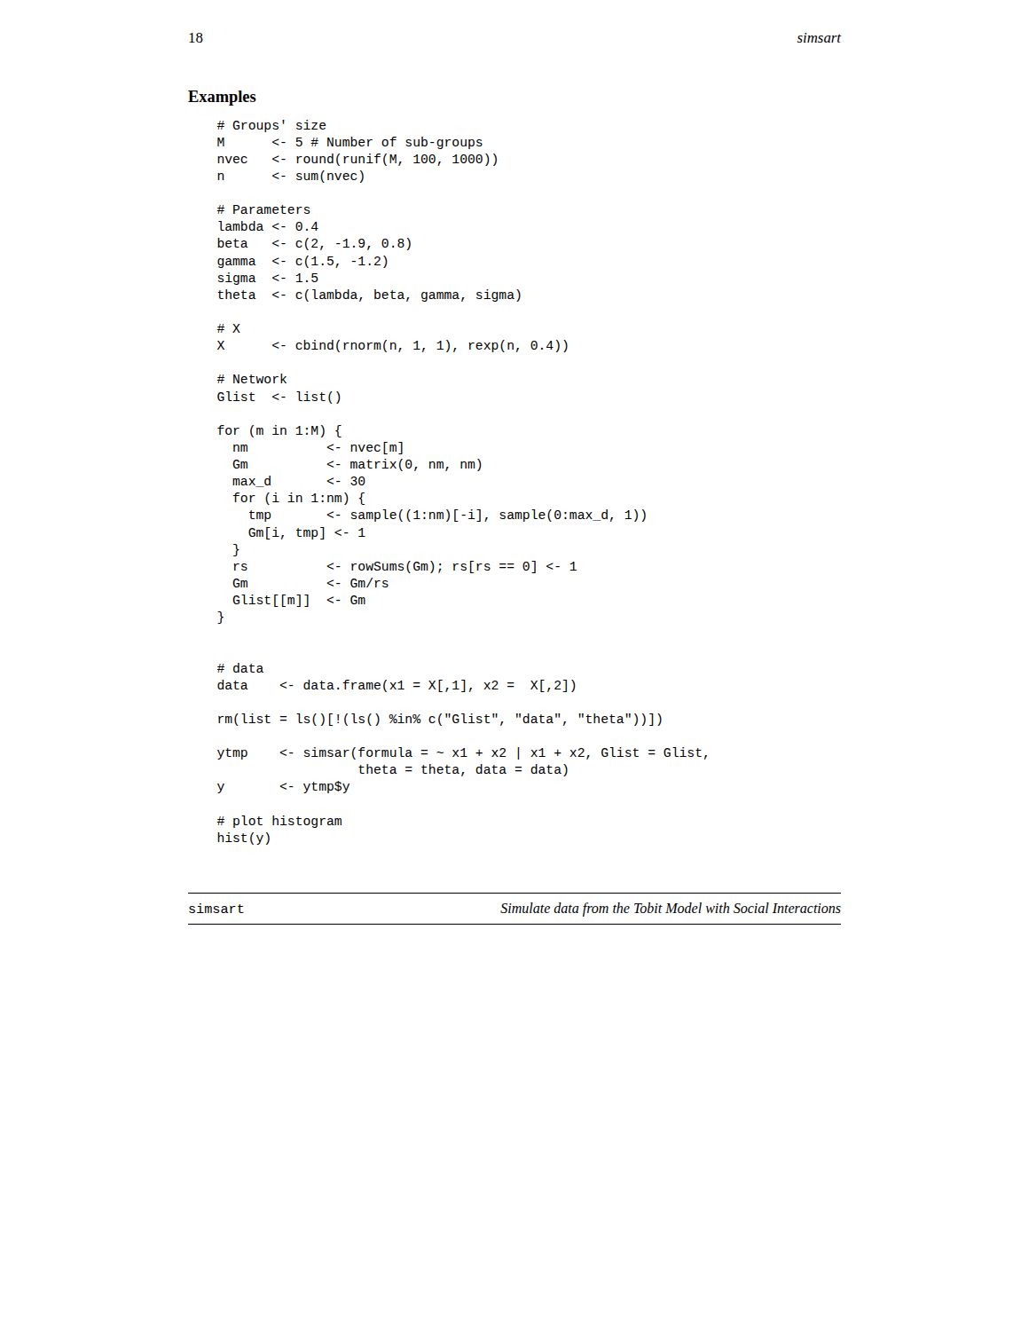18 simsart
Examples
# Groups' size
M      <- 5 # Number of sub-groups
nvec   <- round(runif(M, 100, 1000))
n      <- sum(nvec)

# Parameters
lambda <- 0.4
beta   <- c(2, -1.9, 0.8)
gamma  <- c(1.5, -1.2)
sigma  <- 1.5
theta  <- c(lambda, beta, gamma, sigma)

# X
X      <- cbind(rnorm(n, 1, 1), rexp(n, 0.4))

# Network
Glist  <- list()

for (m in 1:M) {
  nm          <- nvec[m]
  Gm          <- matrix(0, nm, nm)
  max_d       <- 30
  for (i in 1:nm) {
    tmp       <- sample((1:nm)[-i], sample(0:max_d, 1))
    Gm[i, tmp] <- 1
  }
  rs          <- rowSums(Gm); rs[rs == 0] <- 1
  Gm          <- Gm/rs
  Glist[[m]]  <- Gm
}


# data
data    <- data.frame(x1 = X[,1], x2 =  X[,2])

rm(list = ls()[!(ls() %in% c("Glist", "data", "theta"))])

ytmp    <- simsar(formula = ~ x1 + x2 | x1 + x2, Glist = Glist,
                  theta = theta, data = data)
y       <- ytmp$y

# plot histogram
hist(y)
simsart Simulate data from the Tobit Model with Social Interactions